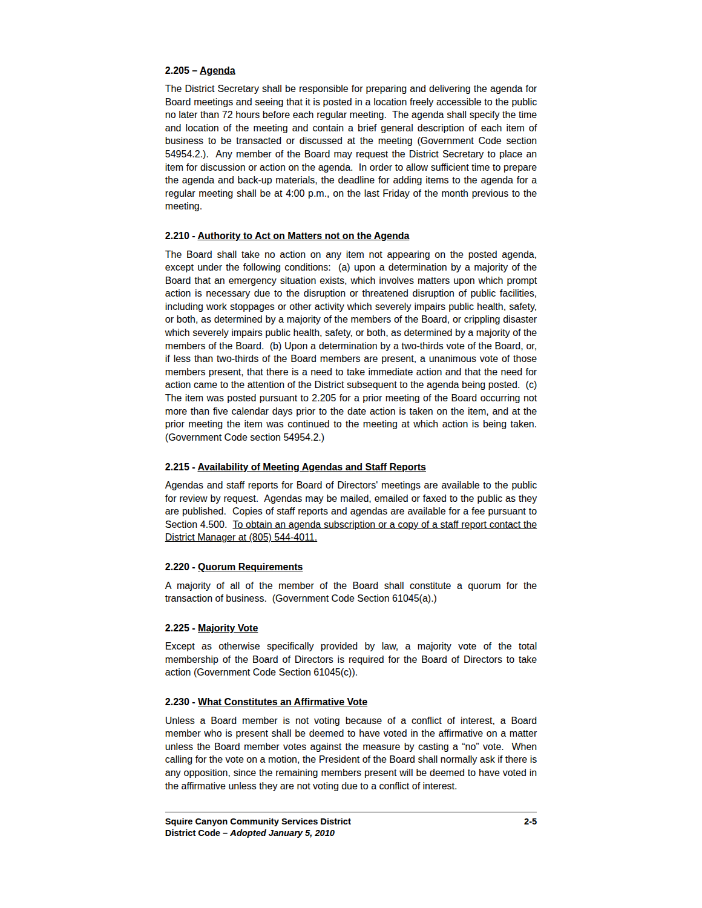2.205 – Agenda
The District Secretary shall be responsible for preparing and delivering the agenda for Board meetings and seeing that it is posted in a location freely accessible to the public no later than 72 hours before each regular meeting. The agenda shall specify the time and location of the meeting and contain a brief general description of each item of business to be transacted or discussed at the meeting (Government Code section 54954.2.). Any member of the Board may request the District Secretary to place an item for discussion or action on the agenda. In order to allow sufficient time to prepare the agenda and back-up materials, the deadline for adding items to the agenda for a regular meeting shall be at 4:00 p.m., on the last Friday of the month previous to the meeting.
2.210 - Authority to Act on Matters not on the Agenda
The Board shall take no action on any item not appearing on the posted agenda, except under the following conditions: (a) upon a determination by a majority of the Board that an emergency situation exists, which involves matters upon which prompt action is necessary due to the disruption or threatened disruption of public facilities, including work stoppages or other activity which severely impairs public health, safety, or both, as determined by a majority of the members of the Board, or crippling disaster which severely impairs public health, safety, or both, as determined by a majority of the members of the Board. (b) Upon a determination by a two-thirds vote of the Board, or, if less than two-thirds of the Board members are present, a unanimous vote of those members present, that there is a need to take immediate action and that the need for action came to the attention of the District subsequent to the agenda being posted. (c) The item was posted pursuant to 2.205 for a prior meeting of the Board occurring not more than five calendar days prior to the date action is taken on the item, and at the prior meeting the item was continued to the meeting at which action is being taken. (Government Code section 54954.2.)
2.215 - Availability of Meeting Agendas and Staff Reports
Agendas and staff reports for Board of Directors' meetings are available to the public for review by request. Agendas may be mailed, emailed or faxed to the public as they are published. Copies of staff reports and agendas are available for a fee pursuant to Section 4.500. To obtain an agenda subscription or a copy of a staff report contact the District Manager at (805) 544-4011.
2.220 - Quorum Requirements
A majority of all of the member of the Board shall constitute a quorum for the transaction of business. (Government Code Section 61045(a).)
2.225 - Majority Vote
Except as otherwise specifically provided by law, a majority vote of the total membership of the Board of Directors is required for the Board of Directors to take action (Government Code Section 61045(c)).
2.230 - What Constitutes an Affirmative Vote
Unless a Board member is not voting because of a conflict of interest, a Board member who is present shall be deemed to have voted in the affirmative on a matter unless the Board member votes against the measure by casting a “no” vote. When calling for the vote on a motion, the President of the Board shall normally ask if there is any opposition, since the remaining members present will be deemed to have voted in the affirmative unless they are not voting due to a conflict of interest.
Squire Canyon Community Services District
District Code – Adopted January 5, 2010
2-5